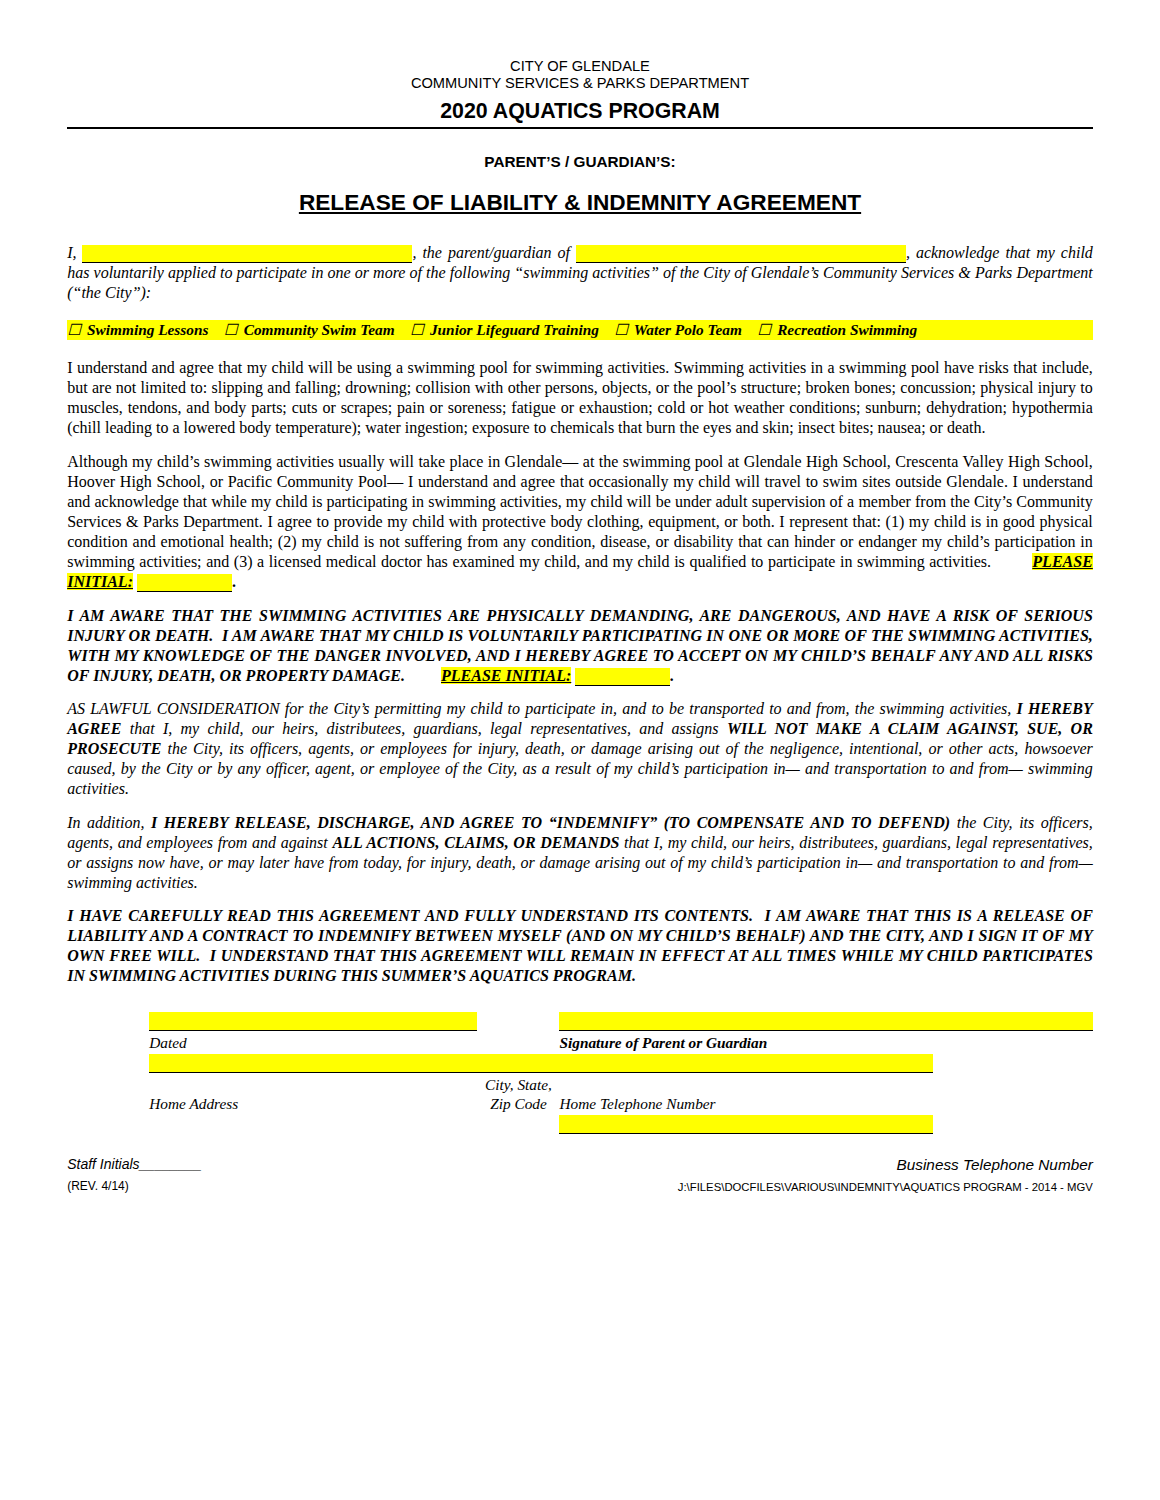CITY OF GLENDALE
COMMUNITY SERVICES & PARKS DEPARTMENT
2020 AQUATICS PROGRAM
PARENT’S / GUARDIAN’S:
RELEASE OF LIABILITY & INDEMNITY AGREEMENT
I, , the parent/guardian of , acknowledge that my child has voluntarily applied to participate in one or more of the following “swimming activities” of the City of Glendale’s Community Services & Parks Department (“the City”):
☐ Swimming Lessons ☐ Community Swim Team ☐ Junior Lifeguard Training ☐ Water Polo Team ☐ Recreation Swimming
I understand and agree that my child will be using a swimming pool for swimming activities. Swimming activities in a swimming pool have risks that include, but are not limited to: slipping and falling; drowning; collision with other persons, objects, or the pool’s structure; broken bones; concussion; physical injury to muscles, tendons, and body parts; cuts or scrapes; pain or soreness; fatigue or exhaustion; cold or hot weather conditions; sunburn; dehydration; hypothermia (chill leading to a lowered body temperature); water ingestion; exposure to chemicals that burn the eyes and skin; insect bites; nausea; or death.
Although my child’s swimming activities usually will take place in Glendale— at the swimming pool at Glendale High School, Crescenta Valley High School, Hoover High School, or Pacific Community Pool— I understand and agree that occasionally my child will travel to swim sites outside Glendale. I understand and acknowledge that while my child is participating in swimming activities, my child will be under adult supervision of a member from the City’s Community Services & Parks Department. I agree to provide my child with protective body clothing, equipment, or both. I represent that: (1) my child is in good physical condition and emotional health; (2) my child is not suffering from any condition, disease, or disability that can hinder or endanger my child’s participation in swimming activities; and (3) a licensed medical doctor has examined my child, and my child is qualified to participate in swimming activities. PLEASE INITIAL: .
I AM AWARE THAT THE SWIMMING ACTIVITIES ARE PHYSICALLY DEMANDING, ARE DANGEROUS, AND HAVE A RISK OF SERIOUS INJURY OR DEATH. I AM AWARE THAT MY CHILD IS VOLUNTARILY PARTICIPATING IN ONE OR MORE OF THE SWIMMING ACTIVITIES, WITH MY KNOWLEDGE OF THE DANGER INVOLVED, AND I HEREBY AGREE TO ACCEPT ON MY CHILD’S BEHALF ANY AND ALL RISKS OF INJURY, DEATH, OR PROPERTY DAMAGE. PLEASE INITIAL: .
AS LAWFUL CONSIDERATION for the City’s permitting my child to participate in, and to be transported to and from, the swimming activities, I HEREBY AGREE that I, my child, our heirs, distributees, guardians, legal representatives, and assigns WILL NOT MAKE A CLAIM AGAINST, SUE, OR PROSECUTE the City, its officers, agents, or employees for injury, death, or damage arising out of the negligence, intentional, or other acts, howsoever caused, by the City or by any officer, agent, or employee of the City, as a result of my child’s participation in— and transportation to and from— swimming activities.
In addition, I HEREBY RELEASE, DISCHARGE, AND AGREE TO “INDEMNIFY” (TO COMPENSATE AND TO DEFEND) the City, its officers, agents, and employees from and against ALL ACTIONS, CLAIMS, OR DEMANDS that I, my child, our heirs, distributees, guardians, legal representatives, or assigns now have, or may later have from today, for injury, death, or damage arising out of my child’s participation in— and transportation to and from— swimming activities.
I HAVE CAREFULLY READ THIS AGREEMENT AND FULLY UNDERSTAND ITS CONTENTS. I AM AWARE THAT THIS IS A RELEASE OF LIABILITY AND A CONTRACT TO INDEMNIFY BETWEEN MYSELF (AND ON MY CHILD’S BEHALF) AND THE CITY, AND I SIGN IT OF MY OWN FREE WILL. I UNDERSTAND THAT THIS AGREEMENT WILL REMAIN IN EFFECT AT ALL TIMES WHILE MY CHILD PARTICIPATES IN SWIMMING ACTIVITIES DURING THIS SUMMER’S AQUATICS PROGRAM.
| | Dated | | Signature of Parent or Guardian |
| | Home Address | City, State, Zip Code | Home Telephone Number |
Staff Initials________ Business Telephone Number
(REV. 4/14) J:\FILES\DOCFILES\VARIOUS\INDEMNITY\AQUATICS PROGRAM - 2014 - MGV